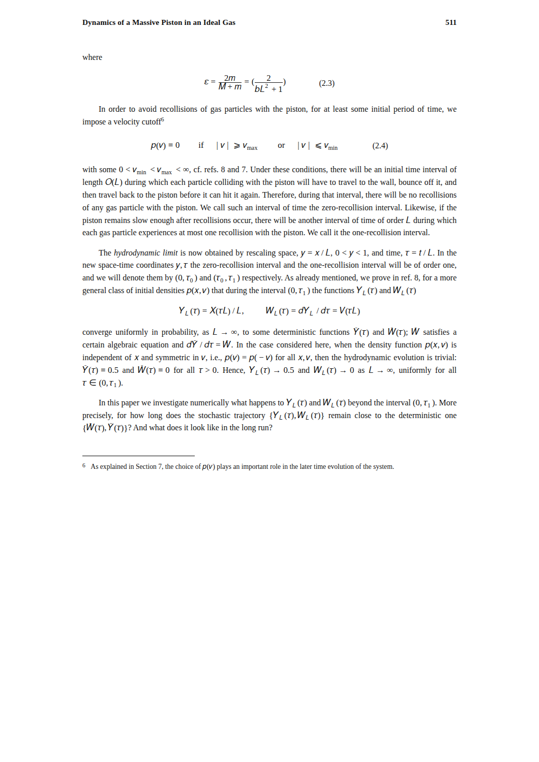Dynamics of a Massive Piston in an Ideal Gas 511
where
ε = 2m M+m = ( 2 bL2+1 )
(2.3)
In order to avoid recollisions of gas particles with the piston, for at least some initial period of time, we impose a velocity cutoff6
p(v) ≡0 if |v| ⩾ vmax or |v| ⩽ vmin
(2.4)
with some 0<vmin<vmax<∞, cf. refs. 8 and 7. Under these conditions, there will be an initial time interval of length O(L) during which each particle colliding with the piston will have to travel to the wall, bounce off it, and then travel back to the piston before it can hit it again. Therefore, during that interval, there will be no recollisions of any gas particle with the piston. We call such an interval of time the zero-recollision interval. Likewise, if the piston remains slow enough after recollisions occur, there will be another interval of time of order L during which each gas particle experiences at most one recollision with the piston. We call it the one-recollision interval.
The hydrodynamic limit is now obtained by rescaling space, y=x/L, 0<y<1, and time, τ=t/L. In the new space-time coordinates y,τ the zero-recollision interval and the one-recollision interval will be of order one, and we will denote them by (0,τ0) and (τ0,τ1) respectively. As already mentioned, we prove in ref. 8, for a more general class of initial densities p(x,v) that during the interval (0,τ1) the functions YL(τ) and WL(τ)
YL(τ) = X(τL)/L , WL(τ) = dYL/dτ = V(τL)
converge uniformly in probability, as L→∞, to some deterministic functions Ȳ(τ) and W̄(τ); W̄ satisfies a certain algebraic equation and dȲ/dτ=W̄. In the case considered here, when the density function p(x,v) is independent of x and symmetric in v, i.e., p(v)=p(−v) for all x,v, then the hydrodynamic evolution is trivial: Ȳ(τ)≡0.5 and W̄(τ)≡0 for all τ>0. Hence, YL(τ)→0.5 and WL(τ)→0 as L→∞, uniformly for all τ∈(0,τ1).
In this paper we investigate numerically what happens to YL(τ) and WL(τ) beyond the interval (0,τ1). More precisely, for how long does the stochastic trajectory {YL(τ),WL(τ)} remain close to the deterministic one {W̄(τ),Ȳ(τ)}? And what does it look like in the long run?
6 As explained in Section 7, the choice of p(v) plays an important role in the later time evolution of the system.